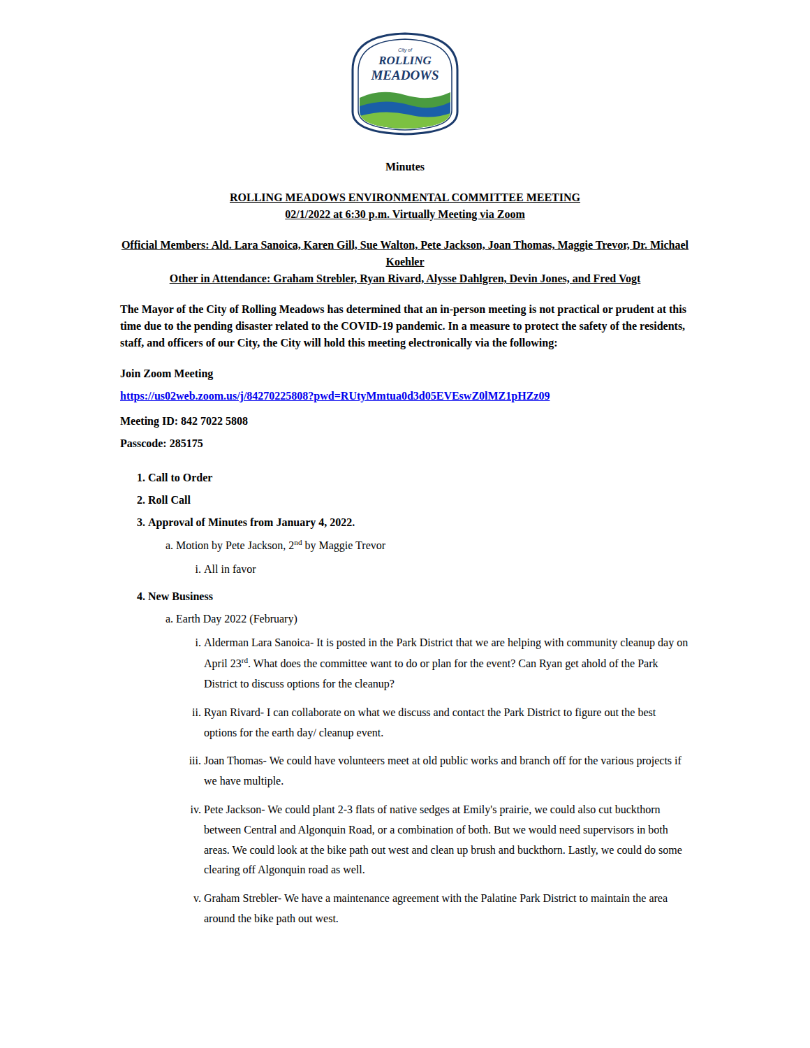City of ROLLING MEADOWS
Minutes
ROLLING MEADOWS ENVIRONMENTAL COMMITTEE MEETING
02/1/2022 at 6:30 p.m. Virtually Meeting via Zoom
Official Members: Ald. Lara Sanoica, Karen Gill, Sue Walton, Pete Jackson, Joan Thomas, Maggie Trevor, Dr. Michael Koehler
Other in Attendance: Graham Strebler, Ryan Rivard, Alysse Dahlgren, Devin Jones, and Fred Vogt
The Mayor of the City of Rolling Meadows has determined that an in-person meeting is not practical or prudent at this time due to the pending disaster related to the COVID-19 pandemic. In a measure to protect the safety of the residents, staff, and officers of our City, the City will hold this meeting electronically via the following:
Join Zoom Meeting
https://us02web.zoom.us/j/84270225808?pwd=RUtyMmtua0d3d05EVEswZ0lMZ1pHZz09
Meeting ID: 842 7022 5808
Passcode: 285175
Call to Order
Roll Call
Approval of Minutes from January 4, 2022.
Motion by Pete Jackson, 2nd by Maggie Trevor
All in favor
New Business
Earth Day 2022 (February)
Alderman Lara Sanoica- It is posted in the Park District that we are helping with community cleanup day on April 23rd. What does the committee want to do or plan for the event? Can Ryan get ahold of the Park District to discuss options for the cleanup?
Ryan Rivard- I can collaborate on what we discuss and contact the Park District to figure out the best options for the earth day/ cleanup event.
Joan Thomas- We could have volunteers meet at old public works and branch off for the various projects if we have multiple.
Pete Jackson- We could plant 2-3 flats of native sedges at Emily's prairie, we could also cut buckthorn between Central and Algonquin Road, or a combination of both. But we would need supervisors in both areas. We could look at the bike path out west and clean up brush and buckthorn. Lastly, we could do some clearing off Algonquin road as well.
Graham Strebler- We have a maintenance agreement with the Palatine Park District to maintain the area around the bike path out west.